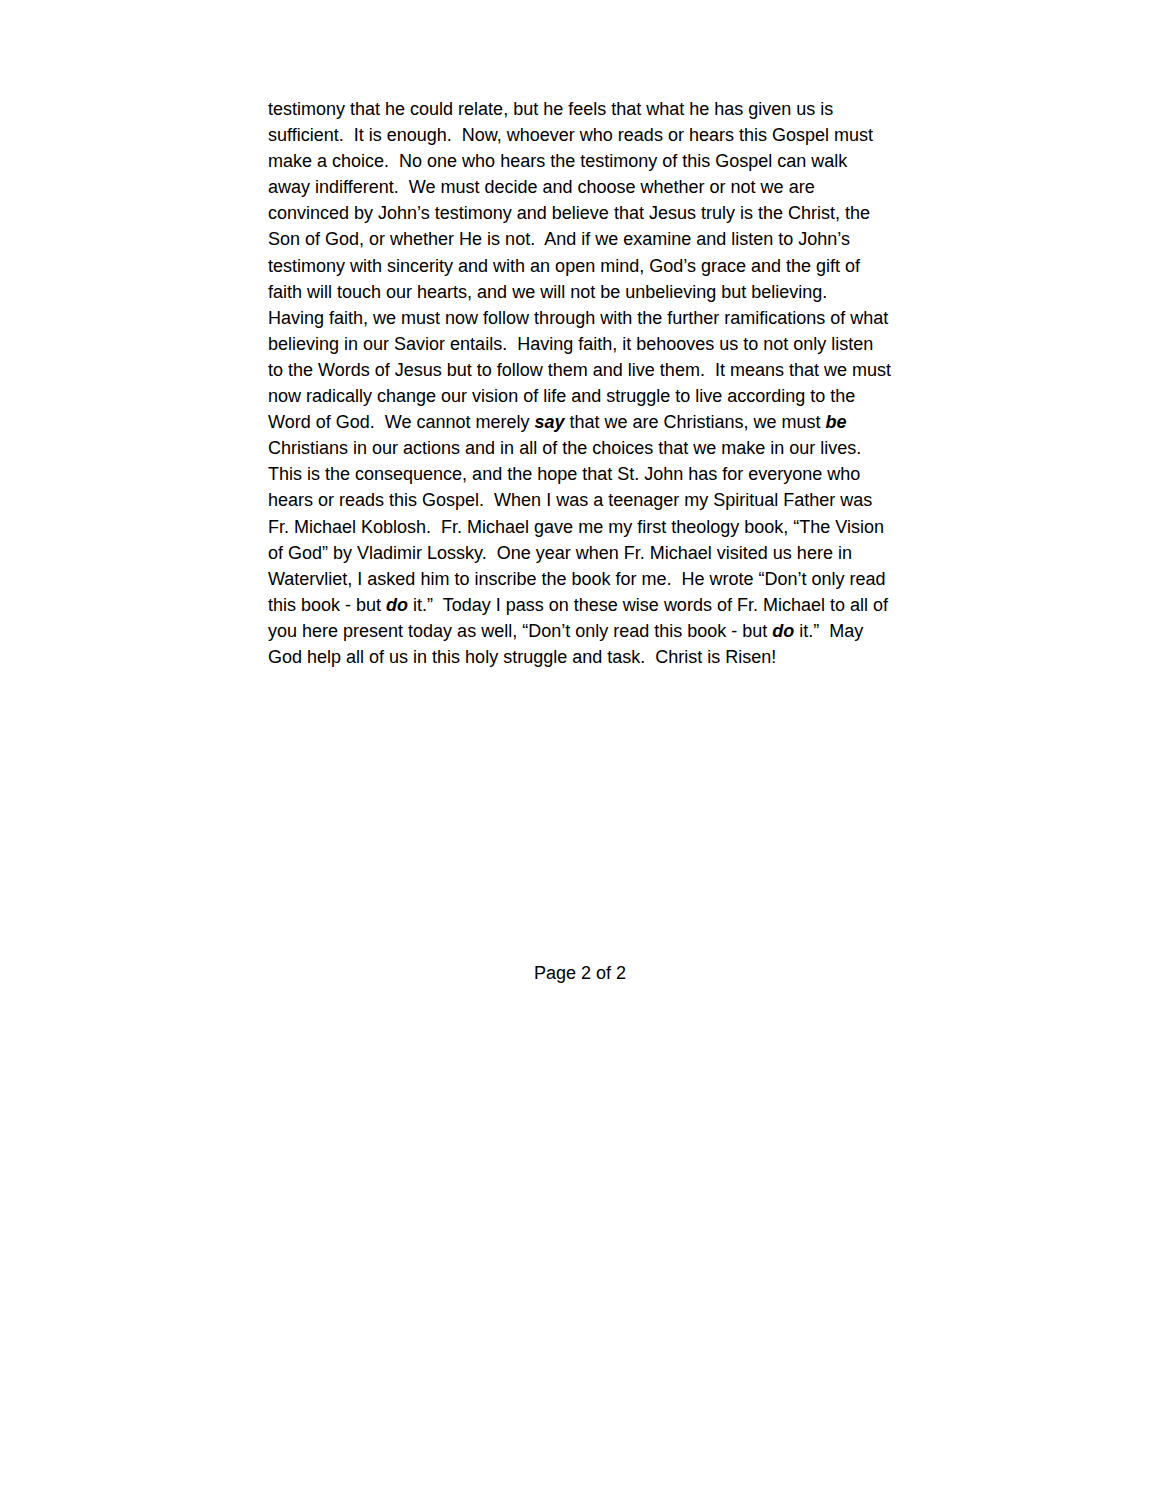testimony that he could relate, but he feels that what he has given us is sufficient. It is enough. Now, whoever who reads or hears this Gospel must make a choice. No one who hears the testimony of this Gospel can walk away indifferent. We must decide and choose whether or not we are convinced by John’s testimony and believe that Jesus truly is the Christ, the Son of God, or whether He is not. And if we examine and listen to John’s testimony with sincerity and with an open mind, God’s grace and the gift of faith will touch our hearts, and we will not be unbelieving but believing. Having faith, we must now follow through with the further ramifications of what believing in our Savior entails. Having faith, it behooves us to not only listen to the Words of Jesus but to follow them and live them. It means that we must now radically change our vision of life and struggle to live according to the Word of God. We cannot merely say that we are Christians, we must be Christians in our actions and in all of the choices that we make in our lives. This is the consequence, and the hope that St. John has for everyone who hears or reads this Gospel. When I was a teenager my Spiritual Father was Fr. Michael Koblosh. Fr. Michael gave me my first theology book, “The Vision of God” by Vladimir Lossky. One year when Fr. Michael visited us here in Watervliet, I asked him to inscribe the book for me. He wrote “Don’t only read this book - but do it.” Today I pass on these wise words of Fr. Michael to all of you here present today as well, “Don’t only read this book - but do it.” May God help all of us in this holy struggle and task. Christ is Risen!
Page 2 of 2